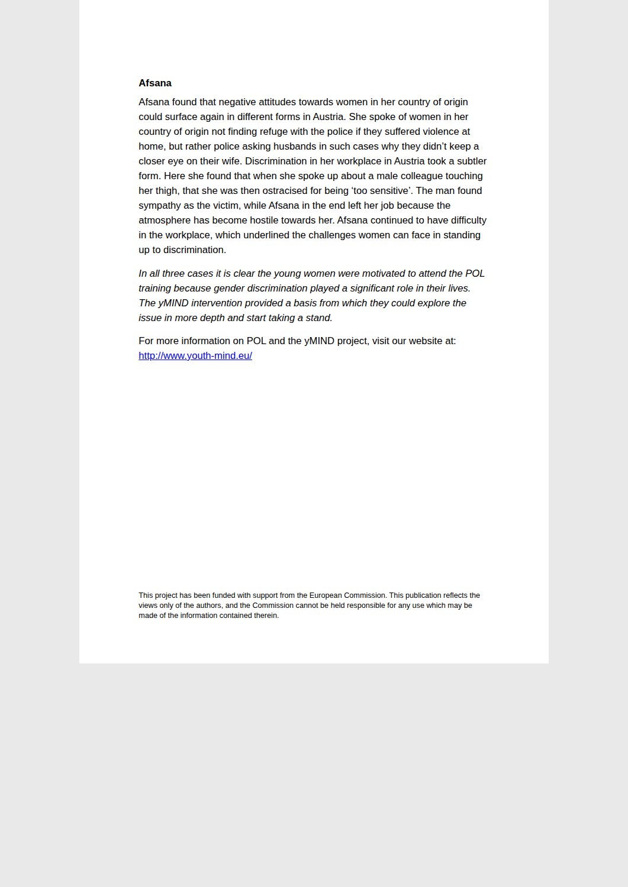Afsana
Afsana found that negative attitudes towards women in her country of origin could surface again in different forms in Austria. She spoke of women in her country of origin not finding refuge with the police if they suffered violence at home, but rather police asking husbands in such cases why they didn’t keep a closer eye on their wife. Discrimination in her workplace in Austria took a subtler form. Here she found that when she spoke up about a male colleague touching her thigh, that she was then ostracised for being ‘too sensitive’. The man found sympathy as the victim, while Afsana in the end left her job because the atmosphere has become hostile towards her. Afsana continued to have difficulty in the workplace, which underlined the challenges women can face in standing up to discrimination.
In all three cases it is clear the young women were motivated to attend the POL training because gender discrimination played a significant role in their lives. The yMIND intervention provided a basis from which they could explore the issue in more depth and start taking a stand.
For more information on POL and the yMIND project, visit our website at:
http://www.youth-mind.eu/
This project has been funded with support from the European Commission. This publication reflects the views only of the authors, and the Commission cannot be held responsible for any use which may be made of the information contained therein.